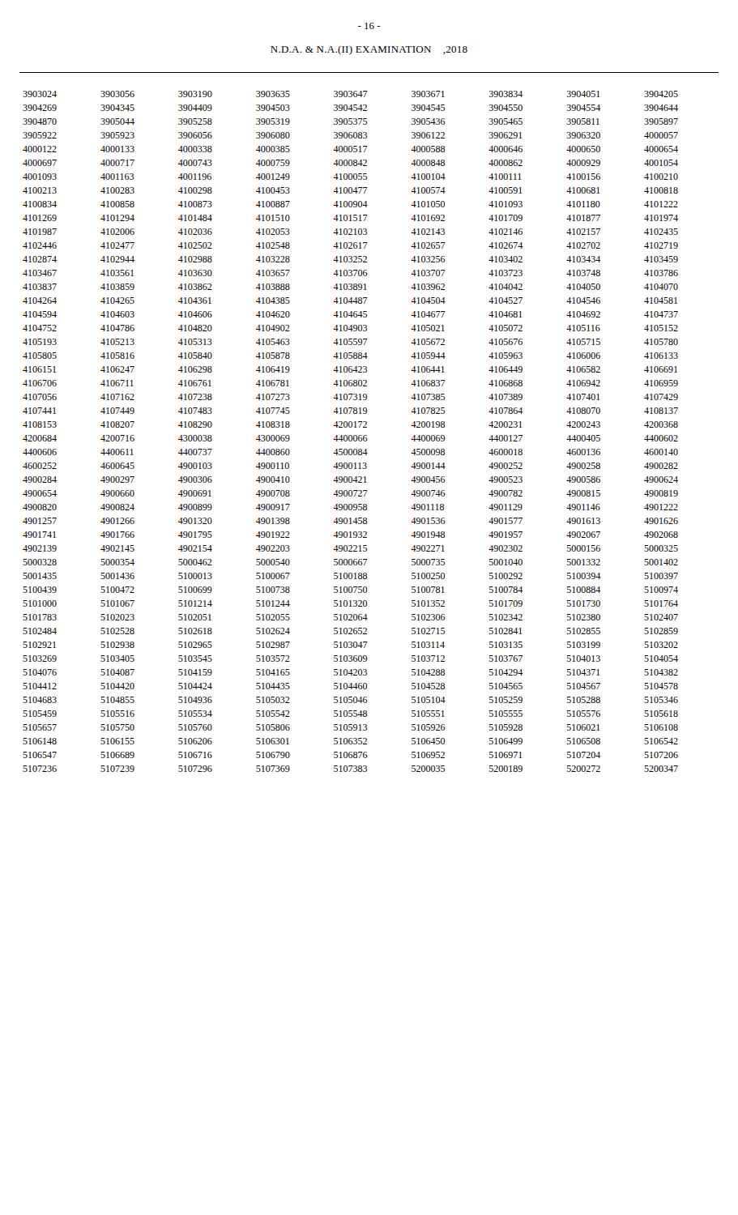- 16 -
N.D.A. & N.A.(II) EXAMINATION ,2018
| 3903024 | 3903056 | 3903190 | 3903635 | 3903647 | 3903671 | 3903834 | 3904051 | 3904205 |
| 3904269 | 3904345 | 3904409 | 3904503 | 3904542 | 3904545 | 3904550 | 3904554 | 3904644 |
| 3904870 | 3905044 | 3905258 | 3905319 | 3905375 | 3905436 | 3905465 | 3905811 | 3905897 |
| 3905922 | 3905923 | 3906056 | 3906080 | 3906083 | 3906122 | 3906291 | 3906320 | 4000057 |
| 4000122 | 4000133 | 4000338 | 4000385 | 4000517 | 4000588 | 4000646 | 4000650 | 4000654 |
| 4000697 | 4000717 | 4000743 | 4000759 | 4000842 | 4000848 | 4000862 | 4000929 | 4001054 |
| 4001093 | 4001163 | 4001196 | 4001249 | 4100055 | 4100104 | 4100111 | 4100156 | 4100210 |
| 4100213 | 4100283 | 4100298 | 4100453 | 4100477 | 4100574 | 4100591 | 4100681 | 4100818 |
| 4100834 | 4100858 | 4100873 | 4100887 | 4100904 | 4101050 | 4101093 | 4101180 | 4101222 |
| 4101269 | 4101294 | 4101484 | 4101510 | 4101517 | 4101692 | 4101709 | 4101877 | 4101974 |
| 4101987 | 4102006 | 4102036 | 4102053 | 4102103 | 4102143 | 4102146 | 4102157 | 4102435 |
| 4102446 | 4102477 | 4102502 | 4102548 | 4102617 | 4102657 | 4102674 | 4102702 | 4102719 |
| 4102874 | 4102944 | 4102988 | 4103228 | 4103252 | 4103256 | 4103402 | 4103434 | 4103459 |
| 4103467 | 4103561 | 4103630 | 4103657 | 4103706 | 4103707 | 4103723 | 4103748 | 4103786 |
| 4103837 | 4103859 | 4103862 | 4103888 | 4103891 | 4103962 | 4104042 | 4104050 | 4104070 |
| 4104264 | 4104265 | 4104361 | 4104385 | 4104487 | 4104504 | 4104527 | 4104546 | 4104581 |
| 4104594 | 4104603 | 4104606 | 4104620 | 4104645 | 4104677 | 4104681 | 4104692 | 4104737 |
| 4104752 | 4104786 | 4104820 | 4104902 | 4104903 | 4105021 | 4105072 | 4105116 | 4105152 |
| 4105193 | 4105213 | 4105313 | 4105463 | 4105597 | 4105672 | 4105676 | 4105715 | 4105780 |
| 4105805 | 4105816 | 4105840 | 4105878 | 4105884 | 4105944 | 4105963 | 4106006 | 4106133 |
| 4106151 | 4106247 | 4106298 | 4106419 | 4106423 | 4106441 | 4106449 | 4106582 | 4106691 |
| 4106706 | 4106711 | 4106761 | 4106781 | 4106802 | 4106837 | 4106868 | 4106942 | 4106959 |
| 4107056 | 4107162 | 4107238 | 4107273 | 4107319 | 4107385 | 4107389 | 4107401 | 4107429 |
| 4107441 | 4107449 | 4107483 | 4107745 | 4107819 | 4107825 | 4107864 | 4108070 | 4108137 |
| 4108153 | 4108207 | 4108290 | 4108318 | 4200172 | 4200198 | 4200231 | 4200243 | 4200368 |
| 4200684 | 4200716 | 4300038 | 4300069 | 4400066 | 4400069 | 4400127 | 4400405 | 4400602 |
| 4400606 | 4400611 | 4400737 | 4400860 | 4500084 | 4500098 | 4600018 | 4600136 | 4600140 |
| 4600252 | 4600645 | 4900103 | 4900110 | 4900113 | 4900144 | 4900252 | 4900258 | 4900282 |
| 4900284 | 4900297 | 4900306 | 4900410 | 4900421 | 4900456 | 4900523 | 4900586 | 4900624 |
| 4900654 | 4900660 | 4900691 | 4900708 | 4900727 | 4900746 | 4900782 | 4900815 | 4900819 |
| 4900820 | 4900824 | 4900899 | 4900917 | 4900958 | 4901118 | 4901129 | 4901146 | 4901222 |
| 4901257 | 4901266 | 4901320 | 4901398 | 4901458 | 4901536 | 4901577 | 4901613 | 4901626 |
| 4901741 | 4901766 | 4901795 | 4901922 | 4901932 | 4901948 | 4901957 | 4902067 | 4902068 |
| 4902139 | 4902145 | 4902154 | 4902203 | 4902215 | 4902271 | 4902302 | 5000156 | 5000325 |
| 5000328 | 5000354 | 5000462 | 5000540 | 5000667 | 5000735 | 5001040 | 5001332 | 5001402 |
| 5001435 | 5001436 | 5100013 | 5100067 | 5100188 | 5100250 | 5100292 | 5100394 | 5100397 |
| 5100439 | 5100472 | 5100699 | 5100738 | 5100750 | 5100781 | 5100784 | 5100884 | 5100974 |
| 5101000 | 5101067 | 5101214 | 5101244 | 5101320 | 5101352 | 5101709 | 5101730 | 5101764 |
| 5101783 | 5102023 | 5102051 | 5102055 | 5102064 | 5102306 | 5102342 | 5102380 | 5102407 |
| 5102484 | 5102528 | 5102618 | 5102624 | 5102652 | 5102715 | 5102841 | 5102855 | 5102859 |
| 5102921 | 5102938 | 5102965 | 5102987 | 5103047 | 5103114 | 5103135 | 5103199 | 5103202 |
| 5103269 | 5103405 | 5103545 | 5103572 | 5103609 | 5103712 | 5103767 | 5104013 | 5104054 |
| 5104076 | 5104087 | 5104159 | 5104165 | 5104203 | 5104288 | 5104294 | 5104371 | 5104382 |
| 5104412 | 5104420 | 5104424 | 5104435 | 5104460 | 5104528 | 5104565 | 5104567 | 5104578 |
| 5104683 | 5104855 | 5104936 | 5105032 | 5105046 | 5105104 | 5105259 | 5105288 | 5105346 |
| 5105459 | 5105516 | 5105534 | 5105542 | 5105548 | 5105551 | 5105555 | 5105576 | 5105618 |
| 5105657 | 5105750 | 5105760 | 5105806 | 5105913 | 5105926 | 5105928 | 5106021 | 5106108 |
| 5106148 | 5106155 | 5106206 | 5106301 | 5106352 | 5106450 | 5106499 | 5106508 | 5106542 |
| 5106547 | 5106689 | 5106716 | 5106790 | 5106876 | 5106952 | 5106971 | 5107204 | 5107206 |
| 5107236 | 5107239 | 5107296 | 5107369 | 5107383 | 5200035 | 5200189 | 5200272 | 5200347 |